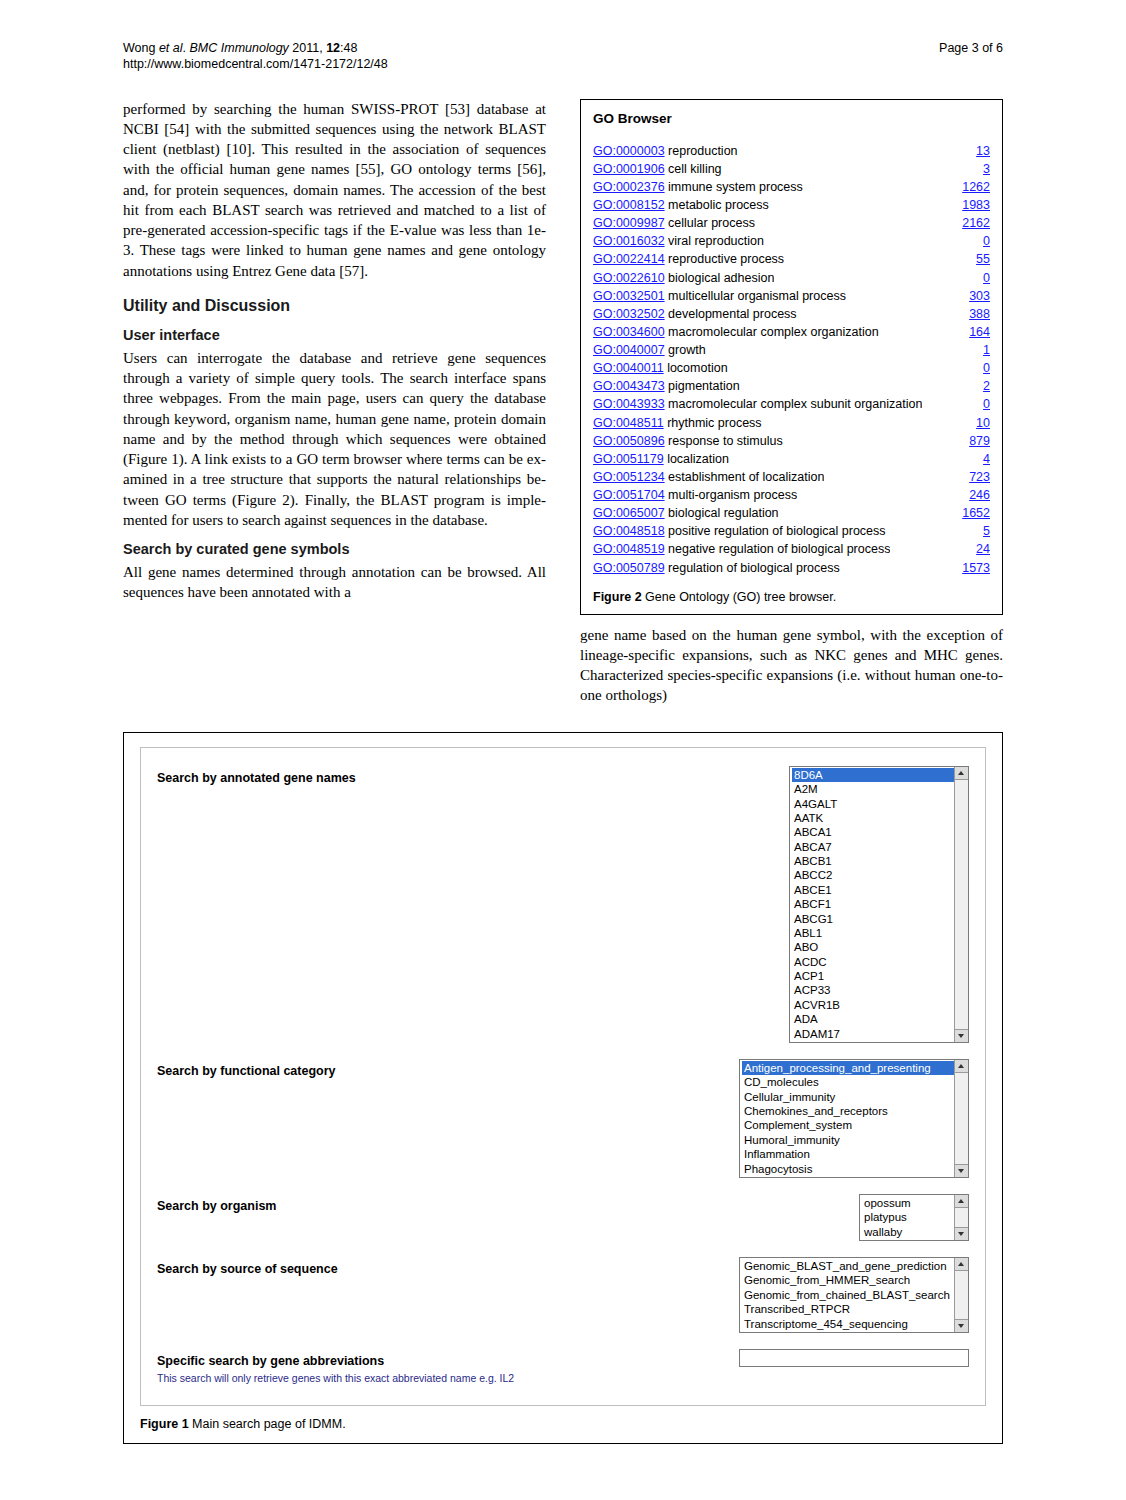Wong et al. BMC Immunology 2011, 12:48
http://www.biomedcentral.com/1471-2172/12/48
Page 3 of 6
performed by searching the human SWISS-PROT [53] database at NCBI [54] with the submitted sequences using the network BLAST client (netblast) [10]. This resulted in the association of sequences with the official human gene names [55], GO ontology terms [56], and, for protein sequences, domain names. The accession of the best hit from each BLAST search was retrieved and matched to a list of pre-generated accession-specific tags if the E-value was less than 1e-3. These tags were linked to human gene names and gene ontology annotations using Entrez Gene data [57].
Utility and Discussion
User interface
Users can interrogate the database and retrieve gene sequences through a variety of simple query tools. The search interface spans three webpages. From the main page, users can query the database through keyword, organism name, human gene name, protein domain name and by the method through which sequences were obtained (Figure 1). A link exists to a GO term browser where terms can be examined in a tree structure that supports the natural relationships between GO terms (Figure 2). Finally, the BLAST program is implemented for users to search against sequences in the database.
Search by curated gene symbols
All gene names determined through annotation can be browsed. All sequences have been annotated with a
GO Browser
GO:0000003 reproduction 13
GO:0001906 cell killing 3
GO:0002376 immune system process 1262
GO:0008152 metabolic process 1983
GO:0009987 cellular process 2162
GO:0016032 viral reproduction 0
GO:0022414 reproductive process 55
GO:0022610 biological adhesion 0
GO:0032501 multicellular organismal process 303
GO:0032502 developmental process 388
GO:0034600 macromolecular complex organization 164
GO:0040007 growth 1
GO:0040011 locomotion 0
GO:0043473 pigmentation 2
GO:0043933 macromolecular complex subunit organization 0
GO:0048511 rhythmic process 10
GO:0050896 response to stimulus 879
GO:0051179 localization 4
GO:0051234 establishment of localization 723
GO:0051704 multi-organism process 246
GO:0065007 biological regulation 1652
GO:0048518 positive regulation of biological process 5
GO:0048519 negative regulation of biological process 24
GO:0050789 regulation of biological process 1573
Figure 2 Gene Ontology (GO) tree browser.
gene name based on the human gene symbol, with the exception of lineage-specific expansions, such as NKC genes and MHC genes. Characterized species-specific expansions (i.e. without human one-to-one orthologs)
Search by annotated gene names
8D6A
A2M
A4GALT
AATK
ABCA1
ABCA7
ABCB1
ABCC2
ABCE1
ABCF1
ABCG1
ABL1
ABO
ACDC
ACP1
ACP33
ACVR1B
ADA
ADAM17
Search by functional category
Antigen_processing_and_presenting
CD_molecules
Cellular_immunity
Chemokines_and_receptors
Complement_system
Humoral_immunity
Inflammation
Phagocytosis
Search by organism
opossum
platypus
wallaby
Search by source of sequence
Genomic_BLAST_and_gene_prediction
Genomic_from_HMMER_search
Genomic_from_chained_BLAST_search
Transcribed_RTPCR
Transcriptome_454_sequencing
Specific search by gene abbreviations This search will only retrieve genes with this exact abbreviated name e.g. IL2
Figure 1 Main search page of IDMM.